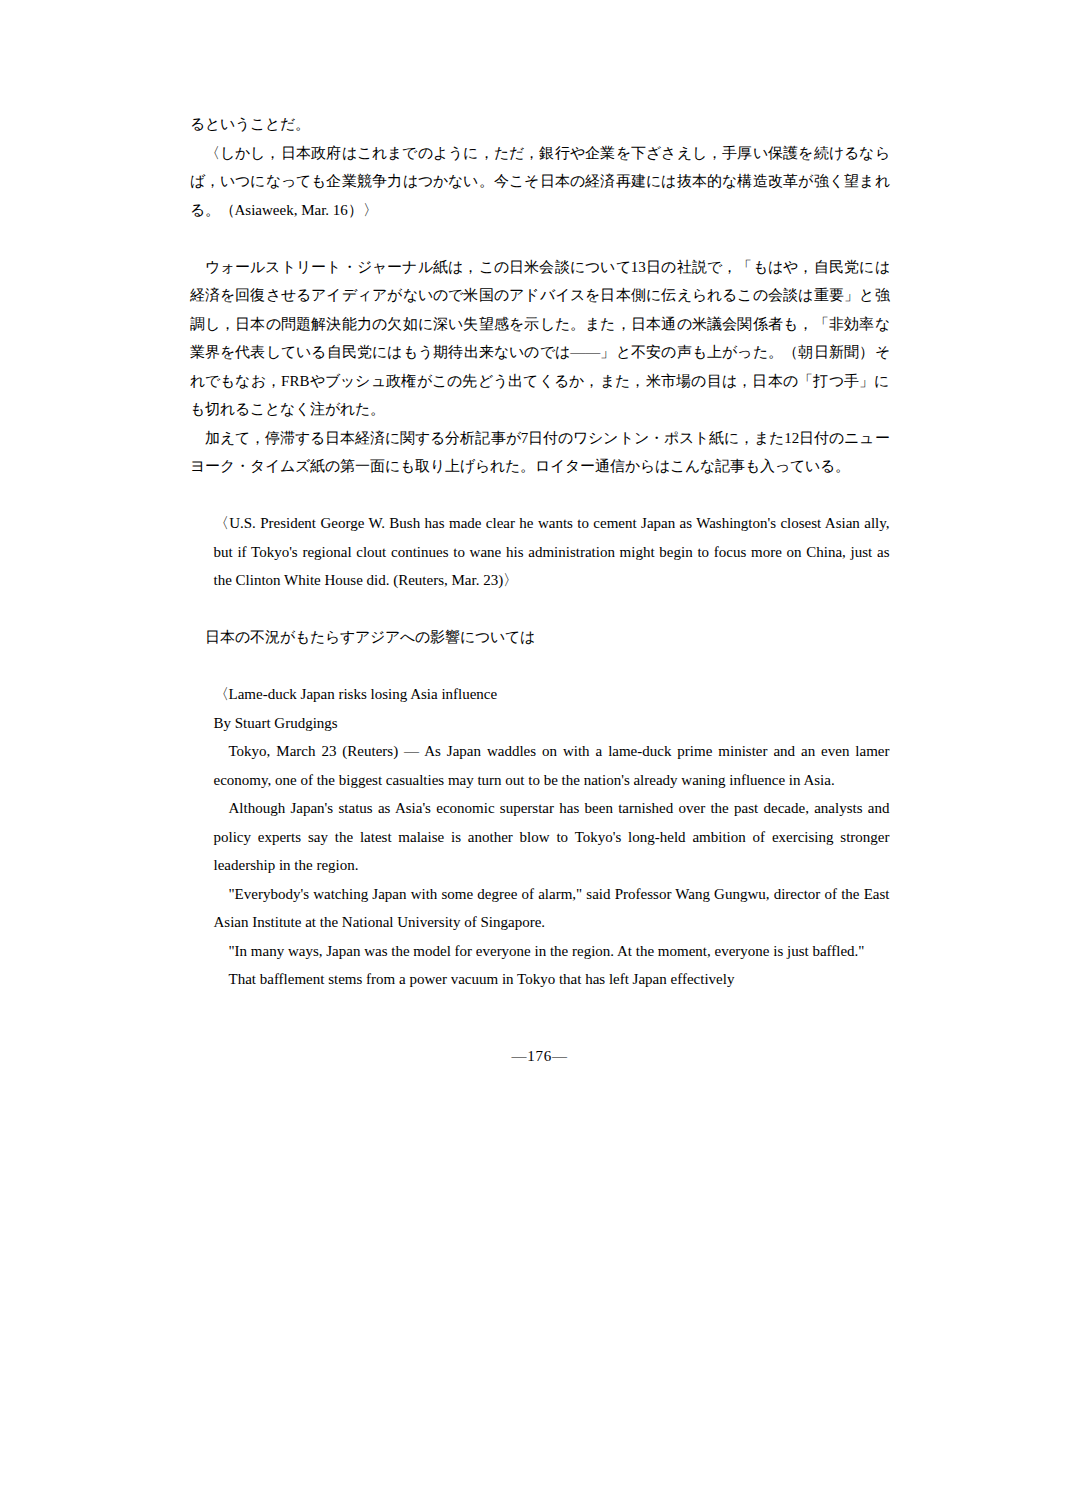るということだ。
〈しかし，日本政府はこれまでのように，ただ，銀行や企業を下ざさえし，手厚い保護を続けるならば，いつになっても企業競争力はつかない。今こそ日本の経済再建には抜本的な構造改革が強く望まれる。（Asiaweek, Mar. 16）〉
ウォールストリート・ジャーナル紙は，この日米会談について13日の社説で，「もはや，自民党には経済を回復させるアイディアがないので米国のアドバイスを日本側に伝えられるこの会談は重要」と強調し，日本の問題解決能力の欠如に深い失望感を示した。また，日本通の米議会関係者も，「非効率な業界を代表している自民党にはもう期待出来ないのでは――」と不安の声も上がった。（朝日新聞）それでもなお，FRBやブッシュ政権がこの先どう出てくるか，また，米市場の目は，日本の「打つ手」にも切れることなく注がれた。
加えて，停滞する日本経済に関する分析記事が7日付のワシントン・ポスト紙に，また12日付のニューヨーク・タイムズ紙の第一面にも取り上げられた。ロイター通信からはこんな記事も入っている。
〈U.S. President George W. Bush has made clear he wants to cement Japan as Washington's closest Asian ally, but if Tokyo's regional clout continues to wane his administration might begin to focus more on China, just as the Clinton White House did. (Reuters, Mar. 23)〉
日本の不況がもたらすアジアへの影響については
〈Lame-duck Japan risks losing Asia influence
By Stuart Grudgings
Tokyo, March 23 (Reuters) — As Japan waddles on with a lame-duck prime minister and an even lamer economy, one of the biggest casualties may turn out to be the nation's already waning influence in Asia.
Although Japan's status as Asia's economic superstar has been tarnished over the past decade, analysts and policy experts say the latest malaise is another blow to Tokyo's long-held ambition of exercising stronger leadership in the region.
"Everybody's watching Japan with some degree of alarm," said Professor Wang Gungwu, director of the East Asian Institute at the National University of Singapore.
"In many ways, Japan was the model for everyone in the region. At the moment, everyone is just baffled."
That bafflement stems from a power vacuum in Tokyo that has left Japan effectively
―176―